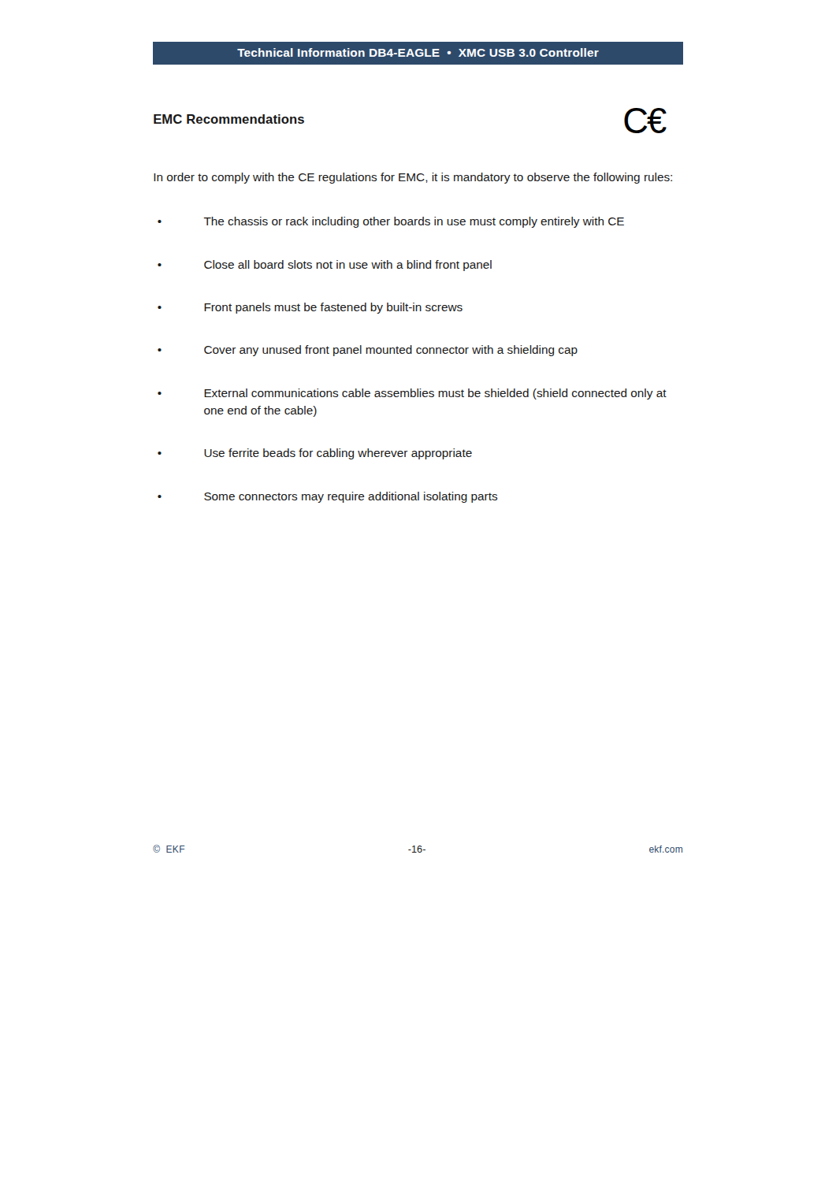Technical Information DB4-EAGLE • XMC USB 3.0 Controller
EMC Recommendations
C€
In order to comply with the CE regulations for EMC, it is mandatory to observe the following rules:
The chassis or rack including other boards in use must comply entirely with CE
Close all board slots not in use with a blind front panel
Front panels must be fastened by built-in screws
Cover any unused front panel mounted connector with a shielding cap
External communications cable assemblies must be shielded (shield connected only at one end of the cable)
Use ferrite beads for cabling wherever appropriate
Some connectors may require additional isolating parts
© EKF
-16-
ekf.com